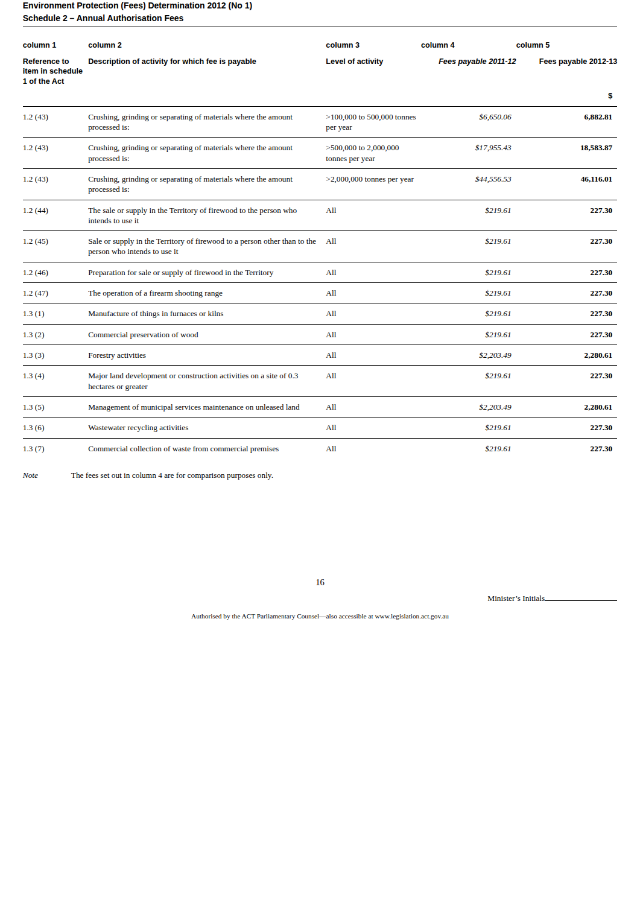Environment Protection (Fees) Determination 2012 (No 1)
Schedule 2 – Annual Authorisation Fees
| column 1 | column 2 | column 3 | column 4 | column 5 |
| --- | --- | --- | --- | --- |
| Reference to item in schedule 1 of the Act | Description of activity for which fee is payable | Level of activity | Fees payable 2011-12 | Fees payable 2012-13 |
| | | | | $ |
| 1.2 (43) | Crushing, grinding or separating of materials where the amount processed is: | >100,000 to 500,000 tonnes per year | $6,650.06 | 6,882.81 |
| 1.2 (43) | Crushing, grinding or separating of materials where the amount processed is: | >500,000 to 2,000,000 tonnes per year | $17,955.43 | 18,583.87 |
| 1.2 (43) | Crushing, grinding or separating of materials where the amount processed is: | >2,000,000 tonnes per year | $44,556.53 | 46,116.01 |
| 1.2 (44) | The sale or supply in the Territory of firewood to the person who intends to use it | All | $219.61 | 227.30 |
| 1.2 (45) | Sale or supply in the Territory of firewood to a person other than to the person who intends to use it | All | $219.61 | 227.30 |
| 1.2 (46) | Preparation for sale or supply of firewood in the Territory | All | $219.61 | 227.30 |
| 1.2 (47) | The operation of a firearm shooting range | All | $219.61 | 227.30 |
| 1.3 (1) | Manufacture of things in furnaces or kilns | All | $219.61 | 227.30 |
| 1.3 (2) | Commercial preservation of wood | All | $219.61 | 227.30 |
| 1.3 (3) | Forestry activities | All | $2,203.49 | 2,280.61 |
| 1.3 (4) | Major land development or construction activities on a site of 0.3 hectares or greater | All | $219.61 | 227.30 |
| 1.3 (5) | Management of municipal services maintenance on unleased land | All | $2,203.49 | 2,280.61 |
| 1.3 (6) | Wastewater recycling activities | All | $219.61 | 227.30 |
| 1.3 (7) | Commercial collection of waste from commercial premises | All | $219.61 | 227.30 |
Note The fees set out in column 4 are for comparison purposes only.
16
Minister’s Initials
Authorised by the ACT Parliamentary Counsel—also accessible at www.legislation.act.gov.au